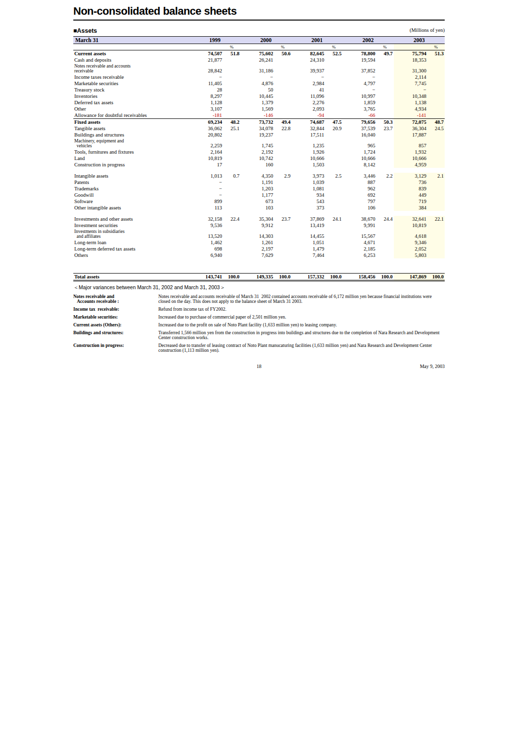Non-consolidated balance sheets
■Assets (Millions of yen)
| March 31 | 1999 | 2000 | 2001 | 2002 | 2003 |
| --- | --- | --- | --- | --- | --- |
| | | % | | % | | % | | % | | % |
| Current assets | 74,507 | 51.8 | 75,602 | 50.6 | 82,645 | 52.5 | 78,800 | 49.7 | 75,794 | 51.3 |
| Cash and deposits | 21,877 | | 26,241 | | 24,310 | | 19,594 | | 18,353 | |
| Notes receivable and accounts receivable | 28,842 | | 31,186 | | 39,937 | | 37,852 | | 31,300 | |
| Income taxes receivable | − | | − | | − | | − | | 2,114 | |
| Marketable securities | 11,405 | | 4,876 | | 2,984 | | 4,797 | | 7,745 | |
| Treasury stock | 28 | | 50 | | 41 | | − | | − | |
| Inventories | 8,297 | | 10,445 | | 11,096 | | 10,997 | | 10,348 | |
| Deferred tax assets | 1,128 | | 1,379 | | 2,276 | | 1,859 | | 1,138 | |
| Other | 3,107 | | 1,569 | | 2,093 | | 3,765 | | 4,934 | |
| Allowance for doubtful receivables | -181 | | -146 | | -94 | | -66 | | -141 | |
| Fixed assets | 69,234 | 48.2 | 73,732 | 49.4 | 74,687 | 47.5 | 79,656 | 50.3 | 72,075 | 48.7 |
| Tangible assets | 36,062 | 25.1 | 34,078 | 22.8 | 32,844 | 20.9 | 37,539 | 23.7 | 36,304 | 24.5 |
| Buildings and structures | 20,802 | | 19,237 | | 17,511 | | 16,040 | | 17,887 | |
| Machinery, equipment and vehicles | 2,259 | | 1,745 | | 1,235 | | 965 | | 857 | |
| Tools, furnitures and fixtures | 2,164 | | 2,192 | | 1,926 | | 1,724 | | 1,932 | |
| Land | 10,819 | | 10,742 | | 10,666 | | 10,666 | | 10,666 | |
| Construction in progress | 17 | | 160 | | 1,503 | | 8,142 | | 4,959 | |
| Intangible assets | 1,013 | 0.7 | 4,350 | 2.9 | 3,973 | 2.5 | 3,446 | 2.2 | 3,129 | 2.1 |
| Patents | − | | 1,191 | | 1,039 | | 887 | | 736 | |
| Trademarks | − | | 1,203 | | 1,081 | | 962 | | 839 | |
| Goodwill | − | | 1,177 | | 934 | | 692 | | 449 | |
| Software | 899 | | 673 | | 543 | | 797 | | 719 | |
| Other intangible assets | 113 | | 103 | | 373 | | 106 | | 384 | |
| Investments and other assets | 32,158 | 22.4 | 35,304 | 23.7 | 37,869 | 24.1 | 38,670 | 24.4 | 32,641 | 22.1 |
| Investment securities | 9,536 | | 9,912 | | 13,419 | | 9,991 | | 10,819 | |
| Investments in subsidiaries and affiliates | 13,520 | | 14,303 | | 14,455 | | 15,567 | | 4,618 | |
| Long-term loan | 1,462 | | 1,261 | | 1,051 | | 4,671 | | 9,346 | |
| Long-term deferred tax assets | 698 | | 2,197 | | 1,479 | | 2,185 | | 2,052 | |
| Others | 6,940 | | 7,629 | | 7,464 | | 6,253 | | 5,803 | |
| Total assets | 143,741 | 100.0 | 149,335 | 100.0 | 157,332 | 100.0 | 158,456 | 100.0 | 147,869 | 100.0 |
＜Major variances between March 31, 2002 and March 31, 2003＞
| Notes receivable and Accounts receivable : | Notes receivable and accounts receivable of March 31 2002 contained accounts receivable of 6,172 million yen because financial institutions were closed on the day. This does not apply to the balance sheet of March 31 2003. |
| Income tax receivable: | Refund from income tax of FY2002. |
| Marketable securities: | Increased due to purchase of commercial paper of 2,501 million yen. |
| Current assets (Others): | Increased due to the profit on sale of Noto Plant facility (1,633 million yen) to leasing company. |
| Buildings and structures: | Transferred 1,566 million yen from the construction in progress into buildings and structures due to the completion of Nara Research and Development Center construction works. |
| Construction in progress: | Decreased due to transfer of leasing contract of Noto Plant manucaturing facilities (1,633 million yen) and Nara Research and Development Center construction (1,113 million yen). |
18 May 9, 2003